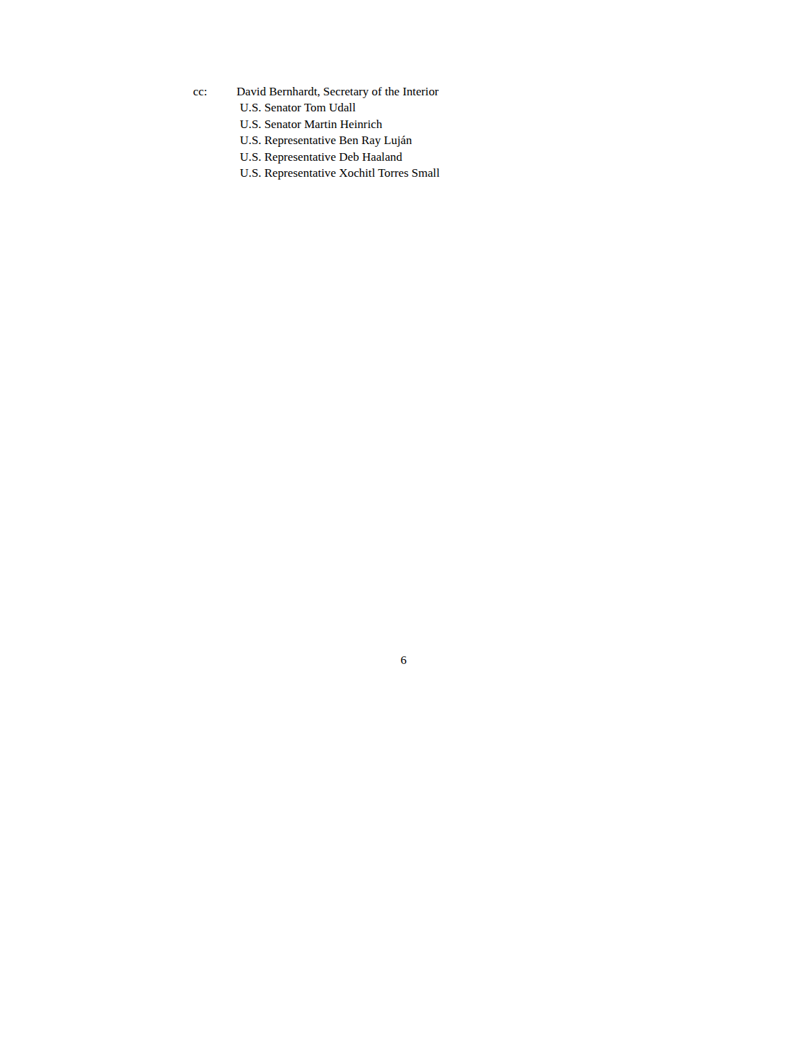cc:
David Bernhardt, Secretary of the Interior
U.S. Senator Tom Udall
U.S. Senator Martin Heinrich
U.S. Representative Ben Ray Luján
U.S. Representative Deb Haaland
U.S. Representative Xochitl Torres Small
6